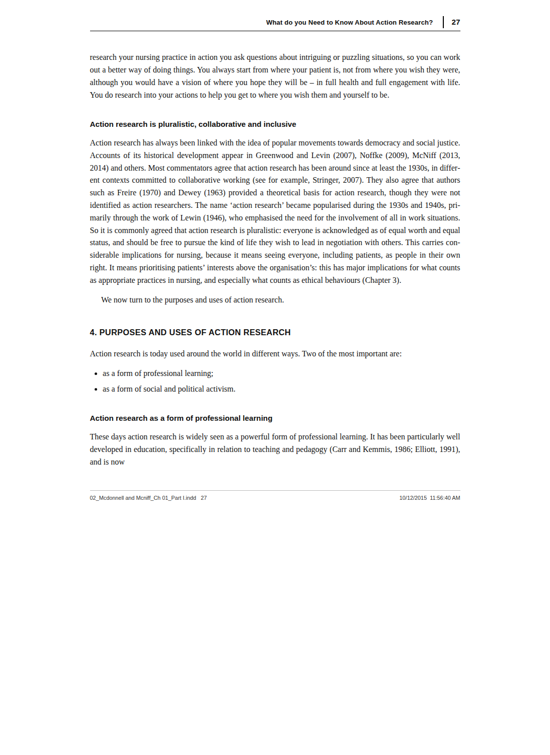What do you Need to Know About Action Research? 27
research your nursing practice in action you ask questions about intriguing or puzzling situations, so you can work out a better way of doing things. You always start from where your patient is, not from where you wish they were, although you would have a vision of where you hope they will be – in full health and full engagement with life. You do research into your actions to help you get to where you wish them and yourself to be.
Action research is pluralistic, collaborative and inclusive
Action research has always been linked with the idea of popular movements towards democracy and social justice. Accounts of its historical development appear in Greenwood and Levin (2007), Noffke (2009), McNiff (2013, 2014) and others. Most commentators agree that action research has been around since at least the 1930s, in different contexts committed to collaborative working (see for example, Stringer, 2007). They also agree that authors such as Freire (1970) and Dewey (1963) provided a theoretical basis for action research, though they were not identified as action researchers. The name ‘action research’ became popularised during the 1930s and 1940s, primarily through the work of Lewin (1946), who emphasised the need for the involvement of all in work situations. So it is commonly agreed that action research is pluralistic: everyone is acknowledged as of equal worth and equal status, and should be free to pursue the kind of life they wish to lead in negotiation with others. This carries considerable implications for nursing, because it means seeing everyone, including patients, as people in their own right. It means prioritising patients’ interests above the organisation’s: this has major implications for what counts as appropriate practices in nursing, and especially what counts as ethical behaviours (Chapter 3).
We now turn to the purposes and uses of action research.
4. Purposes and Uses of Action Research
Action research is today used around the world in different ways. Two of the most important are:
as a form of professional learning;
as a form of social and political activism.
Action research as a form of professional learning
These days action research is widely seen as a powerful form of professional learning. It has been particularly well developed in education, specifically in relation to teaching and pedagogy (Carr and Kemmis, 1986; Elliott, 1991), and is now
02_Mcdonnell and Mcniff_Ch 01_Part I.indd 27 10/12/2015 11:56:40 AM